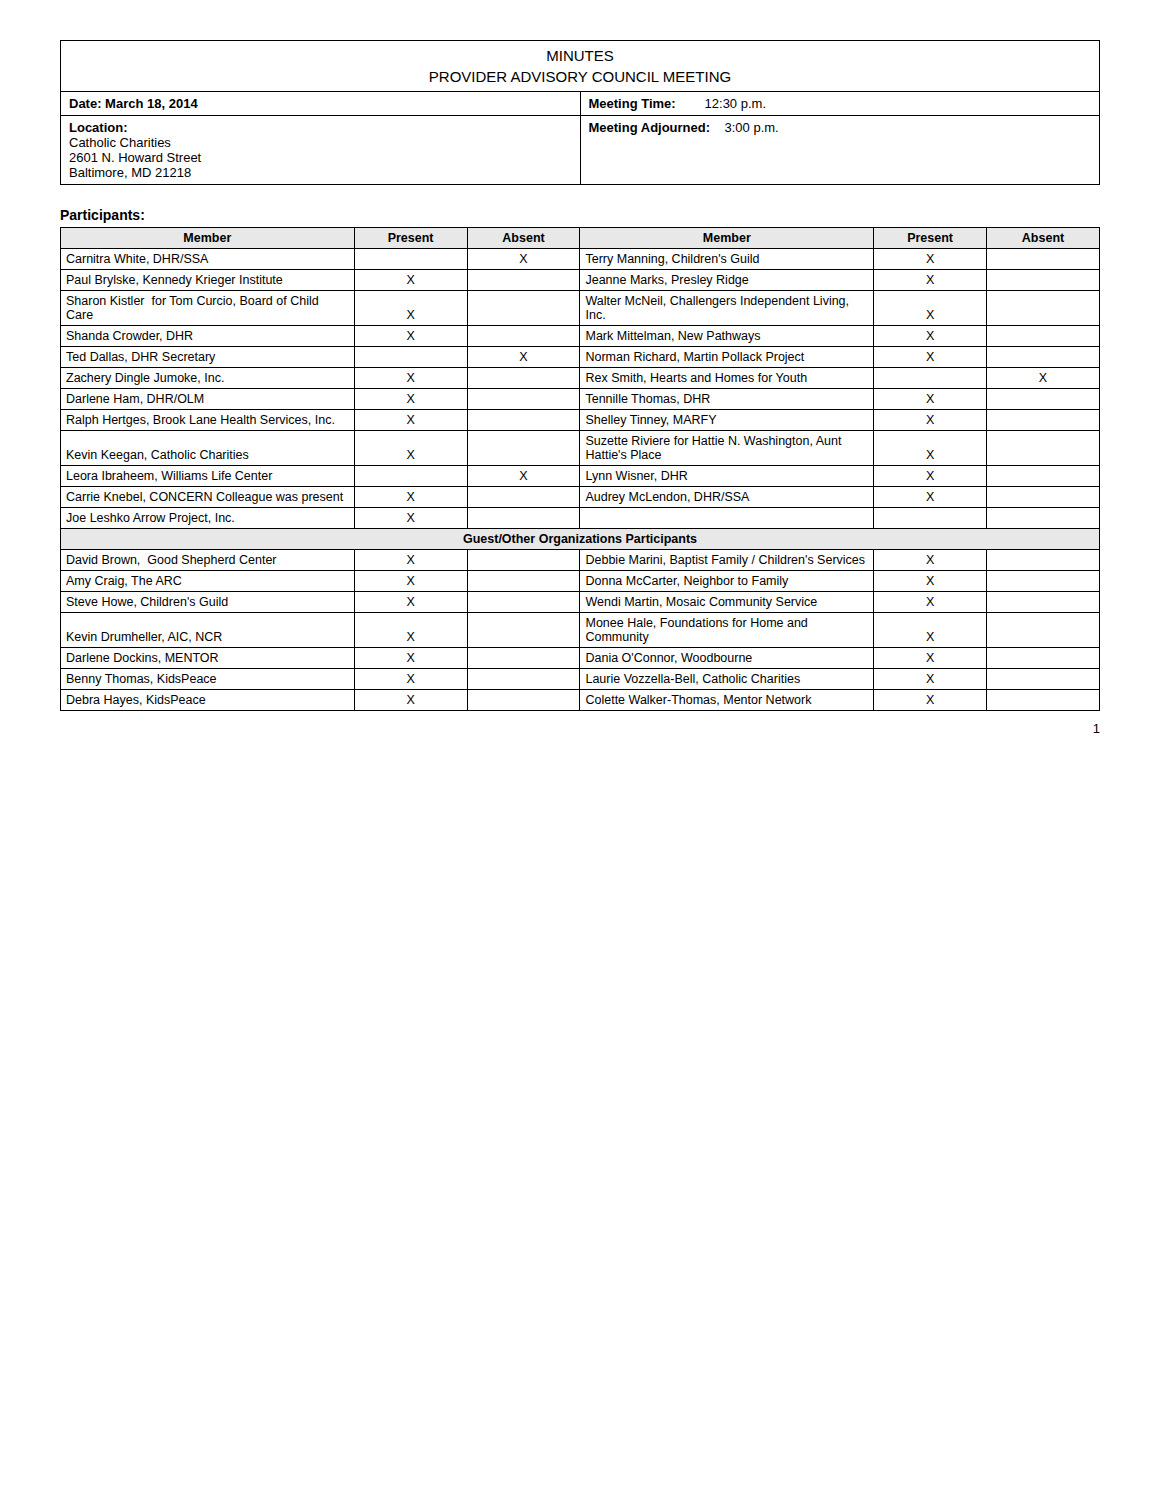| MINUTES PROVIDER ADVISORY COUNCIL MEETING |
| Date: March 18, 2014 | Meeting Time: 12:30 p.m. |
| Location: Catholic Charities 2601 N. Howard Street Baltimore, MD 21218 | Meeting Adjourned: 3:00 p.m. |
Participants:
| Member | Present | Absent | Member | Present | Absent |
| --- | --- | --- | --- | --- | --- |
| Carnitra White, DHR/SSA | | X | Terry Manning, Children's Guild | X | |
| Paul Brylske, Kennedy Krieger Institute | X | | Jeanne Marks, Presley Ridge | X | |
| Sharon Kistler for Tom Curcio, Board of Child Care | X | | Walter McNeil, Challengers Independent Living, Inc. | X | |
| Shanda Crowder, DHR | X | | Mark Mittelman, New Pathways | X | |
| Ted Dallas, DHR Secretary | | X | Norman Richard, Martin Pollack Project | X | |
| Zachery Dingle Jumoke, Inc. | X | | Rex Smith, Hearts and Homes for Youth | | X |
| Darlene Ham, DHR/OLM | X | | Tennille Thomas, DHR | X | |
| Ralph Hertges, Brook Lane Health Services, Inc. | X | | Shelley Tinney, MARFY | X | |
| Kevin Keegan, Catholic Charities | X | | Suzette Riviere for Hattie N. Washington, Aunt Hattie's Place | X | |
| Leora Ibraheem, Williams Life Center | | X | Lynn Wisner, DHR | X | |
| Carrie Knebel, CONCERN Colleague was present | X | | Audrey McLendon, DHR/SSA | X | |
| Joe Leshko Arrow Project, Inc. | X | | | | |
| Guest/Other Organizations Participants |
| David Brown, Good Shepherd Center | X | | Debbie Marini, Baptist Family / Children's Services | X | |
| Amy Craig, The ARC | X | | Donna McCarter, Neighbor to Family | X | |
| Steve Howe, Children's Guild | X | | Wendi Martin, Mosaic Community Service | X | |
| Kevin Drumheller, AIC, NCR | X | | Monee Hale, Foundations for Home and Community | X | |
| Darlene Dockins, MENTOR | X | | Dania O'Connor, Woodbourne | X | |
| Benny Thomas, KidsPeace | X | | Laurie Vozzella-Bell, Catholic Charities | X | |
| Debra Hayes, KidsPeace | X | | Colette Walker-Thomas, Mentor Network | X | |
1